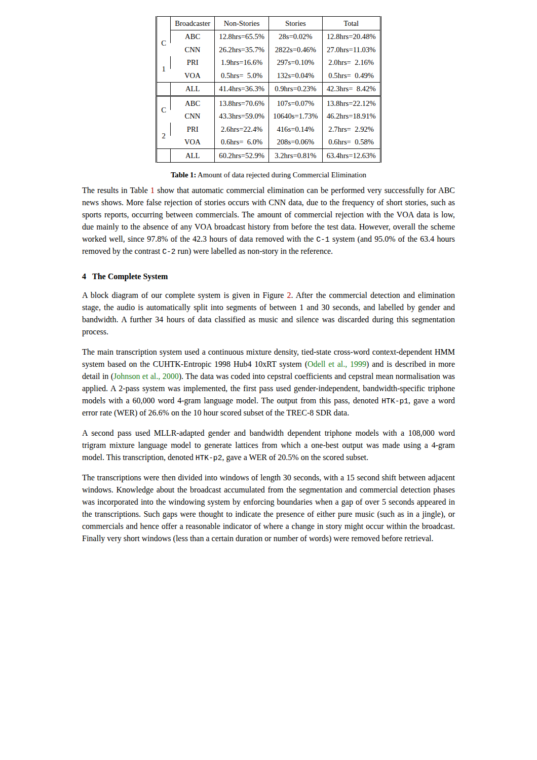Table 1: Amount of data rejected during Commercial Elimination
| | Broadcaster | Non-Stories | Stories | Total |
| --- | --- | --- | --- | --- |
| C | ABC | 12.8hrs=65.5% | 28s=0.02% | 12.8hrs=20.48% |
| CNN | 26.2hrs=35.7% | 2822s=0.46% | 27.0hrs=11.03% |
| 1 | PRI | 1.9hrs=16.6% | 297s=0.10% | 2.0hrs= 2.16% |
| VOA | 0.5hrs= 5.0% | 132s=0.04% | 0.5hrs= 0.49% |
| | ALL | 41.4hrs=36.3% | 0.9hrs=0.23% | 42.3hrs= 8.42% |
| C | ABC | 13.8hrs=70.6% | 107s=0.07% | 13.8hrs=22.12% |
| CNN | 43.3hrs=59.0% | 10640s=1.73% | 46.2hrs=18.91% |
| 2 | PRI | 2.6hrs=22.4% | 416s=0.14% | 2.7hrs= 2.92% |
| VOA | 0.6hrs= 6.0% | 208s=0.06% | 0.6hrs= 0.58% |
| | ALL | 60.2hrs=52.9% | 3.2hrs=0.81% | 63.4hrs=12.63% |
The results in Table 1 show that automatic commercial elimination can be performed very successfully for ABC news shows. More false rejection of stories occurs with CNN data, due to the frequency of short stories, such as sports reports, occurring between commercials. The amount of commercial rejection with the VOA data is low, due mainly to the absence of any VOA broadcast history from before the test data. However, overall the scheme worked well, since 97.8% of the 42.3 hours of data removed with the C-1 system (and 95.0% of the 63.4 hours removed by the contrast C-2 run) were labelled as non-story in the reference.
4 The Complete System
A block diagram of our complete system is given in Figure 2. After the commercial detection and elimination stage, the audio is automatically split into segments of between 1 and 30 seconds, and labelled by gender and bandwidth. A further 34 hours of data classified as music and silence was discarded during this segmentation process.
The main transcription system used a continuous mixture density, tied-state cross-word context-dependent HMM system based on the CUHTK-Entropic 1998 Hub4 10xRT system (Odell et al., 1999) and is described in more detail in (Johnson et al., 2000). The data was coded into cepstral coefficients and cepstral mean normalisation was applied. A 2-pass system was implemented, the first pass used gender-independent, bandwidth-specific triphone models with a 60,000 word 4-gram language model. The output from this pass, denoted HTK-p1, gave a word error rate (WER) of 26.6% on the 10 hour scored subset of the TREC-8 SDR data.
A second pass used MLLR-adapted gender and bandwidth dependent triphone models with a 108,000 word trigram mixture language model to generate lattices from which a one-best output was made using a 4-gram model. This transcription, denoted HTK-p2, gave a WER of 20.5% on the scored subset.
The transcriptions were then divided into windows of length 30 seconds, with a 15 second shift between adjacent windows. Knowledge about the broadcast accumulated from the segmentation and commercial detection phases was incorporated into the windowing system by enforcing boundaries when a gap of over 5 seconds appeared in the transcriptions. Such gaps were thought to indicate the presence of either pure music (such as in a jingle), or commercials and hence offer a reasonable indicator of where a change in story might occur within the broadcast. Finally very short windows (less than a certain duration or number of words) were removed before retrieval.